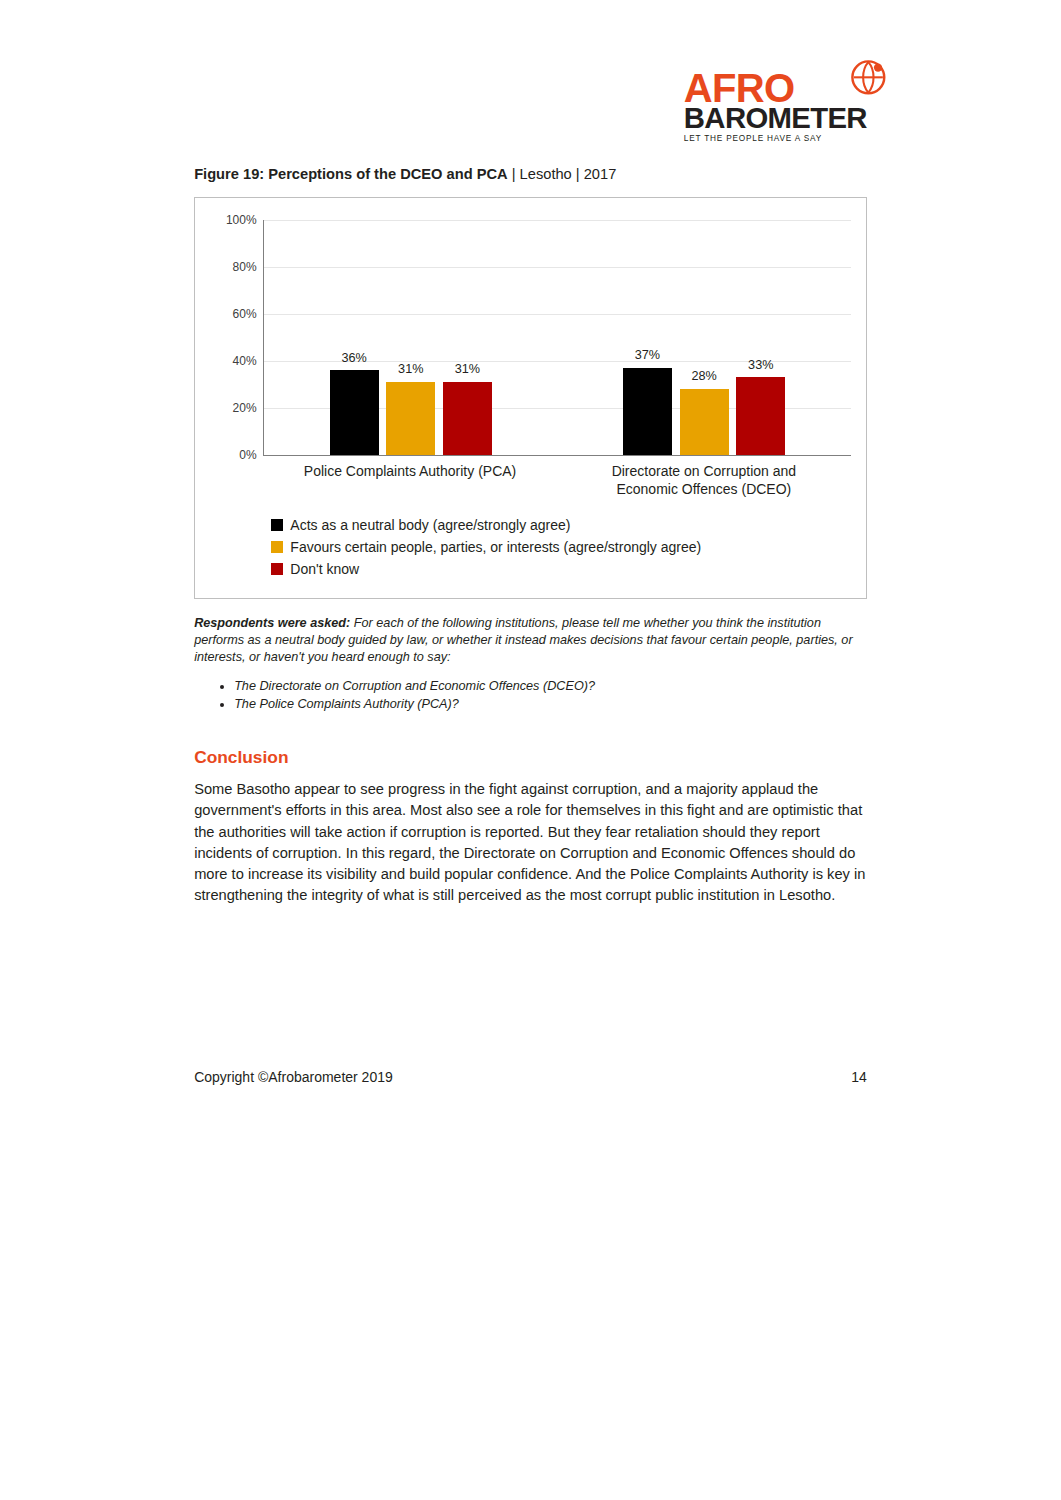AFRO BAROMETER LET THE PEOPLE HAVE A SAY
Figure 19: Perceptions of the DCEO and PCA | Lesotho | 2017
100%
80%
60%
40%
20%
0%
36%
31%
31%
37%
28%
33%
Police Complaints Authority (PCA)
Directorate on Corruption and
Economic Offences (DCEO)
Acts as a neutral body (agree/strongly agree)
Favours certain people, parties, or interests (agree/strongly agree)
Don't know
Respondents were asked: For each of the following institutions, please tell me whether you think the institution performs as a neutral body guided by law, or whether it instead makes decisions that favour certain people, parties, or interests, or haven't you heard enough to say:
The Directorate on Corruption and Economic Offences (DCEO)?
The Police Complaints Authority (PCA)?
Conclusion
Some Basotho appear to see progress in the fight against corruption, and a majority applaud the government's efforts in this area. Most also see a role for themselves in this fight and are optimistic that the authorities will take action if corruption is reported. But they fear retaliation should they report incidents of corruption. In this regard, the Directorate on Corruption and Economic Offences should do more to increase its visibility and build popular confidence. And the Police Complaints Authority is key in strengthening the integrity of what is still perceived as the most corrupt public institution in Lesotho.
Copyright ©Afrobarometer 2019 14